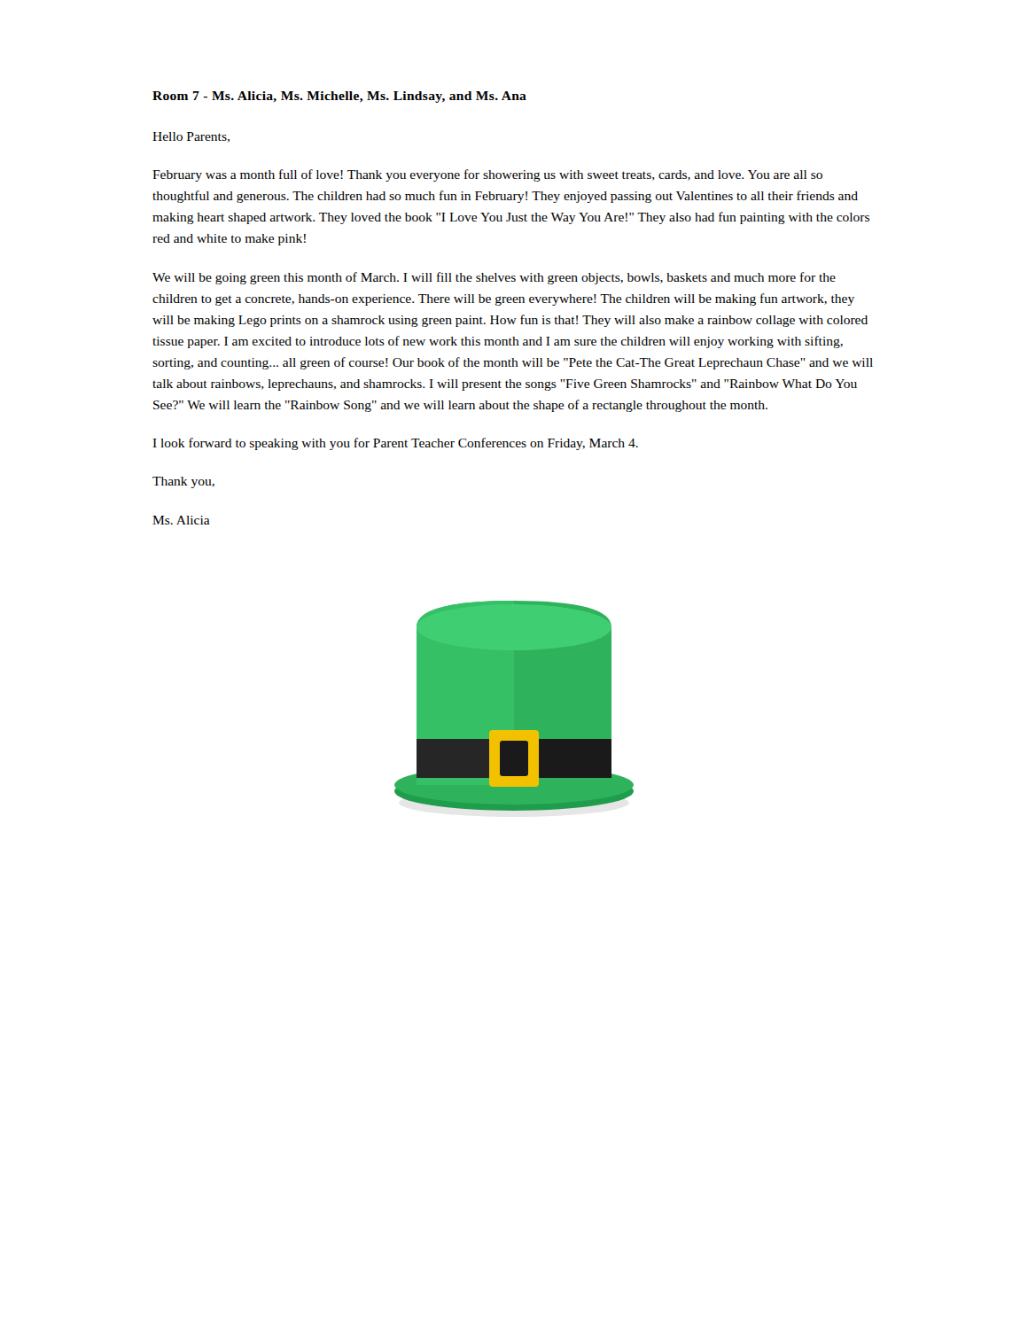Room 7 - Ms. Alicia, Ms. Michelle, Ms. Lindsay, and Ms. Ana
Hello Parents,
February was a month full of love! Thank you everyone for showering us with sweet treats, cards, and love. You are all so thoughtful and generous. The children had so much fun in February! They enjoyed passing out Valentines to all their friends and making heart shaped artwork. They loved the book "I Love You Just the Way You Are!" They also had fun painting with the colors red and white to make pink!
We will be going green this month of March. I will fill the shelves with green objects, bowls, baskets and much more for the children to get a concrete, hands-on experience. There will be green everywhere! The children will be making fun artwork, they will be making Lego prints on a shamrock using green paint. How fun is that! They will also make a rainbow collage with colored tissue paper. I am excited to introduce lots of new work this month and I am sure the children will enjoy working with sifting, sorting, and counting... all green of course! Our book of the month will be "Pete the Cat-The Great Leprechaun Chase" and we will talk about rainbows, leprechauns, and shamrocks. I will present the songs "Five Green Shamrocks" and "Rainbow What Do You See?" We will learn the "Rainbow Song" and we will learn about the shape of a rectangle throughout the month.
I look forward to speaking with you for Parent Teacher Conferences on Friday, March 4.
Thank you,
Ms. Alicia